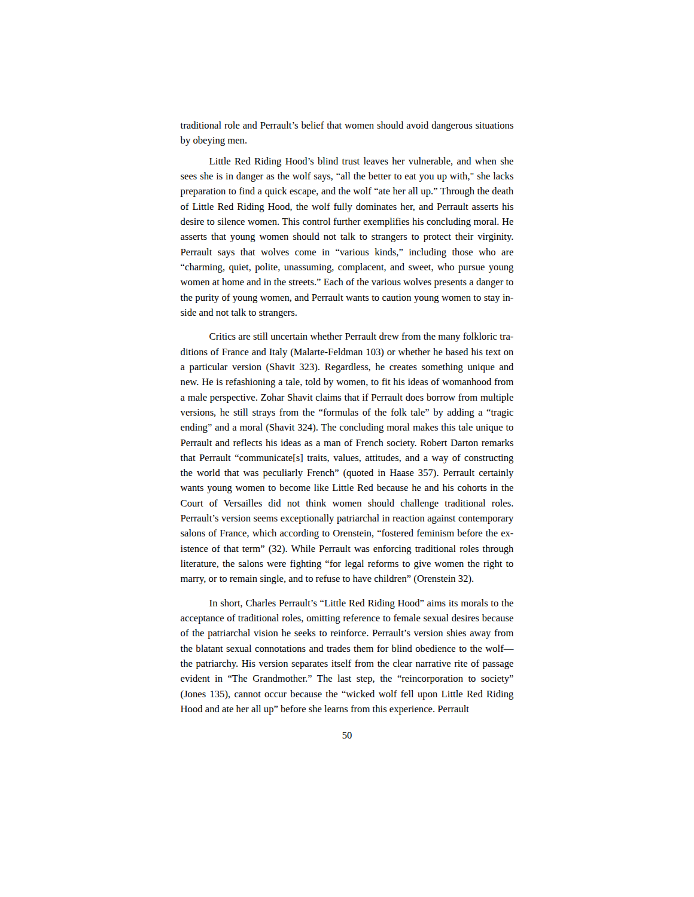traditional role and Perrault’s belief that women should avoid dangerous situations by obeying men.
Little Red Riding Hood’s blind trust leaves her vulnerable, and when she sees she is in danger as the wolf says, “all the better to eat you up with," she lacks preparation to find a quick escape, and the wolf “ate her all up.” Through the death of Little Red Riding Hood, the wolf fully dominates her, and Perrault asserts his desire to silence women. This control further exemplifies his concluding moral. He asserts that young women should not talk to strangers to protect their virginity. Perrault says that wolves come in “various kinds,” including those who are “charming, quiet, polite, unassuming, complacent, and sweet, who pursue young women at home and in the streets.” Each of the various wolves presents a danger to the purity of young women, and Perrault wants to caution young women to stay inside and not talk to strangers.
Critics are still uncertain whether Perrault drew from the many folkloric traditions of France and Italy (Malarte-Feldman 103) or whether he based his text on a particular version (Shavit 323). Regardless, he creates something unique and new. He is refashioning a tale, told by women, to fit his ideas of womanhood from a male perspective. Zohar Shavit claims that if Perrault does borrow from multiple versions, he still strays from the “formulas of the folk tale” by adding a “tragic ending” and a moral (Shavit 324). The concluding moral makes this tale unique to Perrault and reflects his ideas as a man of French society. Robert Darton remarks that Perrault “communicate[s] traits, values, attitudes, and a way of constructing the world that was peculiarly French” (quoted in Haase 357). Perrault certainly wants young women to become like Little Red because he and his cohorts in the Court of Versailles did not think women should challenge traditional roles. Perrault’s version seems exceptionally patriarchal in reaction against contemporary salons of France, which according to Orenstein, “fostered feminism before the existence of that term” (32). While Perrault was enforcing traditional roles through literature, the salons were fighting “for legal reforms to give women the right to marry, or to remain single, and to refuse to have children” (Orenstein 32).
In short, Charles Perrault’s “Little Red Riding Hood” aims its morals to the acceptance of traditional roles, omitting reference to female sexual desires because of the patriarchal vision he seeks to reinforce. Perrault’s version shies away from the blatant sexual connotations and trades them for blind obedience to the wolf—the patriarchy. His version separates itself from the clear narrative rite of passage evident in “The Grandmother.” The last step, the “reincorporation to society” (Jones 135), cannot occur because the “wicked wolf fell upon Little Red Riding Hood and ate her all up” before she learns from this experience. Perrault
50